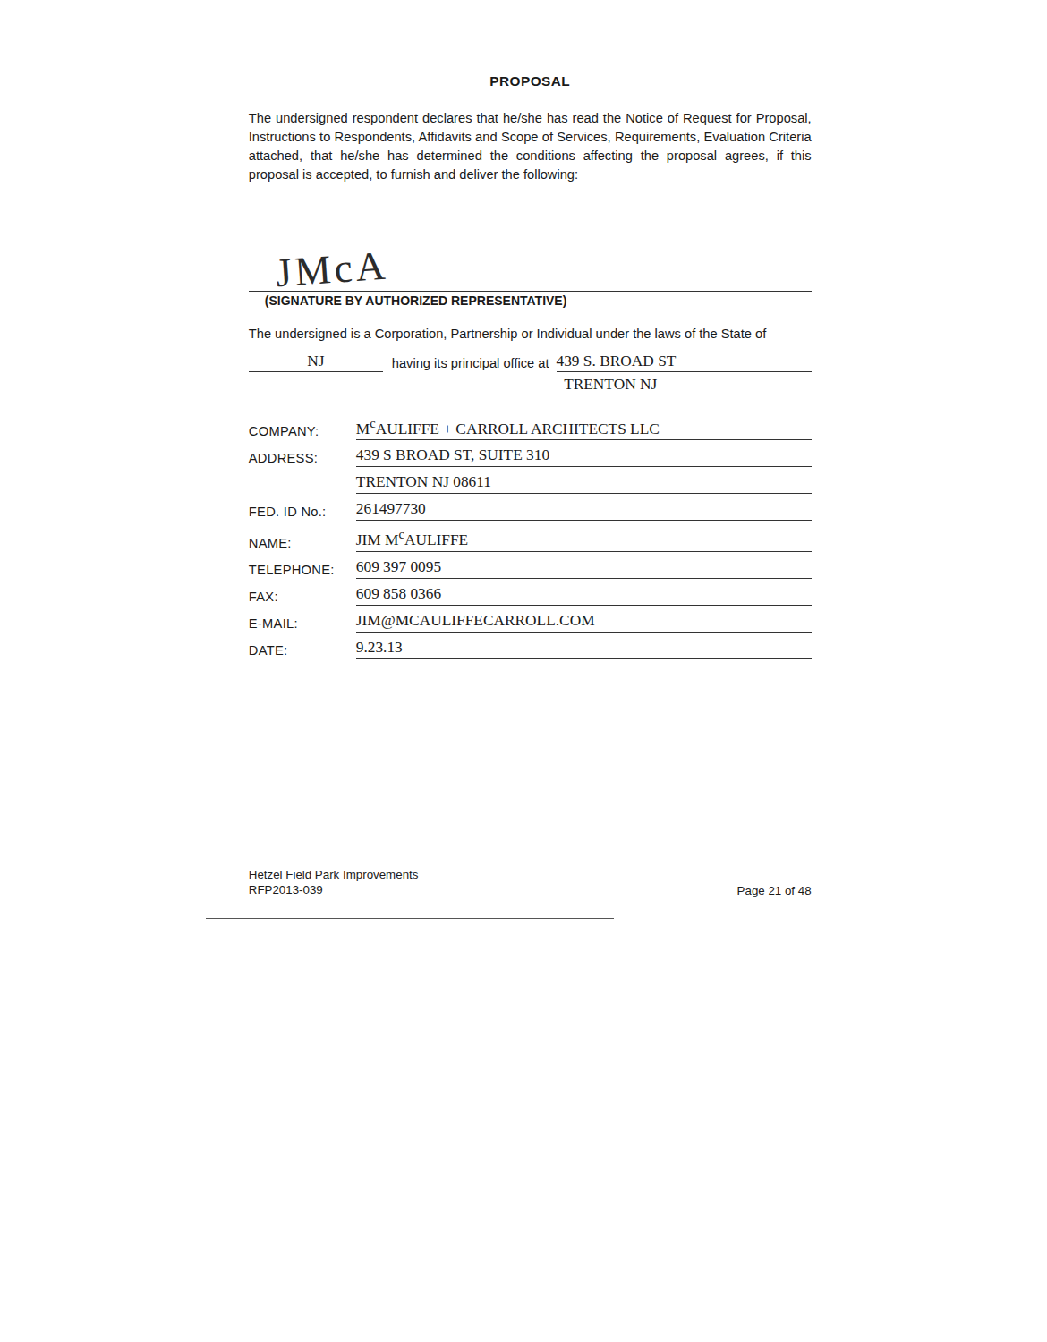PROPOSAL
The undersigned respondent declares that he/she has read the Notice of Request for Proposal, Instructions to Respondents, Affidavits and Scope of Services, Requirements, Evaluation Criteria attached, that he/she has determined the conditions affecting the proposal agrees, if this proposal is accepted, to furnish and deliver the following:
J M c A
(SIGNATURE BY AUTHORIZED REPRESENTATIVE)
The undersigned is a Corporation, Partnership or Individual under the laws of the State of
NJ
having its principal office at
439 S. BROAD ST
TRENTON NJ
| COMPANY: | M c AULIFFE + CARROLL ARCHITECTS LLC |
| ADDRESS: | 439 S BROAD ST, SUITE 310 |
| | TRENTON NJ 08611 |
| FED. ID No.: | 261497730 |
| NAME: | JIM M c AULIFFE |
| TELEPHONE: | 609 397 0095 |
| FAX: | 609 858 0366 |
| E-MAIL: | JIM@MCAULIFFECARROLL.COM |
| DATE: | 9.23.13 |
Hetzel Field Park Improvements
RFP2013-039
Page 21 of 48